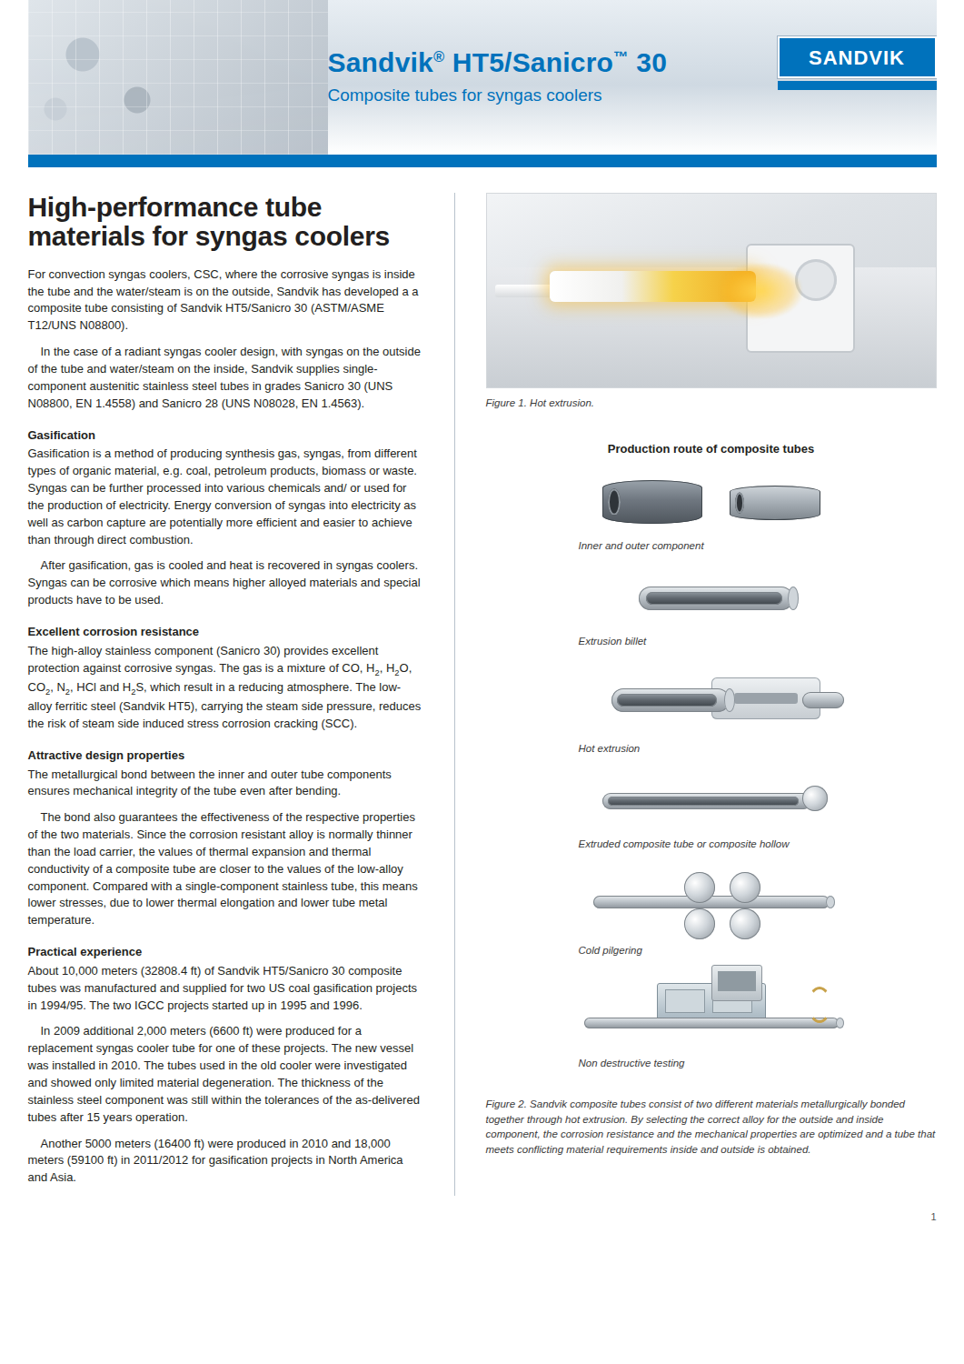Sandvik® HT5/Sanicro™ 30
Composite tubes for syngas coolers
SANDVIK
High-performance tube materials for syngas coolers
For convection syngas coolers, CSC, where the corrosive syngas is inside the tube and the water/steam is on the outside, Sandvik has developed a a composite tube consisting of Sandvik HT5/Sanicro 30 (ASTM/ASME T12/UNS N08800).
In the case of a radiant syngas cooler design, with syngas on the outside of the tube and water/steam on the inside, Sandvik supplies single-component austenitic stainless steel tubes in grades Sanicro 30 (UNS N08800, EN 1.4558) and Sanicro 28 (UNS N08028, EN 1.4563).
Gasification
Gasification is a method of producing synthesis gas, syngas, from different types of organic material, e.g. coal, petroleum products, biomass or waste. Syngas can be further processed into various chemicals and/ or used for the production of electricity. Energy conversion of syngas into electricity as well as carbon capture are potentially more efficient and easier to achieve than through direct combustion.
After gasification, gas is cooled and heat is recovered in syngas coolers. Syngas can be corrosive which means higher alloyed materials and special products have to be used.
Excellent corrosion resistance
The high-alloy stainless component (Sanicro 30) provides excellent protection against corrosive syngas. The gas is a mixture of CO, H2, H2O, CO2, N2, HCl and H2S, which result in a reducing atmosphere. The low-alloy ferritic steel (Sandvik HT5), carrying the steam side pressure, reduces the risk of steam side induced stress corrosion cracking (SCC).
Attractive design properties
The metallurgical bond between the inner and outer tube components ensures mechanical integrity of the tube even after bending.
The bond also guarantees the effectiveness of the respective properties of the two materials. Since the corrosion resistant alloy is normally thinner than the load carrier, the values of thermal expansion and thermal conductivity of a composite tube are closer to the values of the low-alloy component. Compared with a single-component stainless tube, this means lower stresses, due to lower thermal elongation and lower tube metal temperature.
Practical experience
About 10,000 meters (32808.4 ft) of Sandvik HT5/Sanicro 30 composite tubes was manufactured and supplied for two US coal gasification projects in 1994/95. The two IGCC projects started up in 1995 and 1996.
In 2009 additional 2,000 meters (6600 ft) were produced for a replacement syngas cooler tube for one of these projects. The new vessel was installed in 2010. The tubes used in the old cooler were investigated and showed only limited material degeneration. The thickness of the stainless steel component was still within the tolerances of the as-delivered tubes after 15 years operation.
Another 5000 meters (16400 ft) were produced in 2010 and 18,000 meters (59100 ft) in 2011/2012 for gasification projects in North America and Asia.
Figure 1. Hot extrusion.
Production route of composite tubes
Inner and outer component
Extrusion billet
Hot extrusion
Extruded composite tube or composite hollow
Cold pilgering
Non destructive testing
Figure 2. Sandvik composite tubes consist of two different materials metallurgically bonded together through hot extrusion. By selecting the correct alloy for the outside and inside component, the corrosion resistance and the mechanical properties are optimized and a tube that meets conflicting material requirements inside and outside is obtained.
1